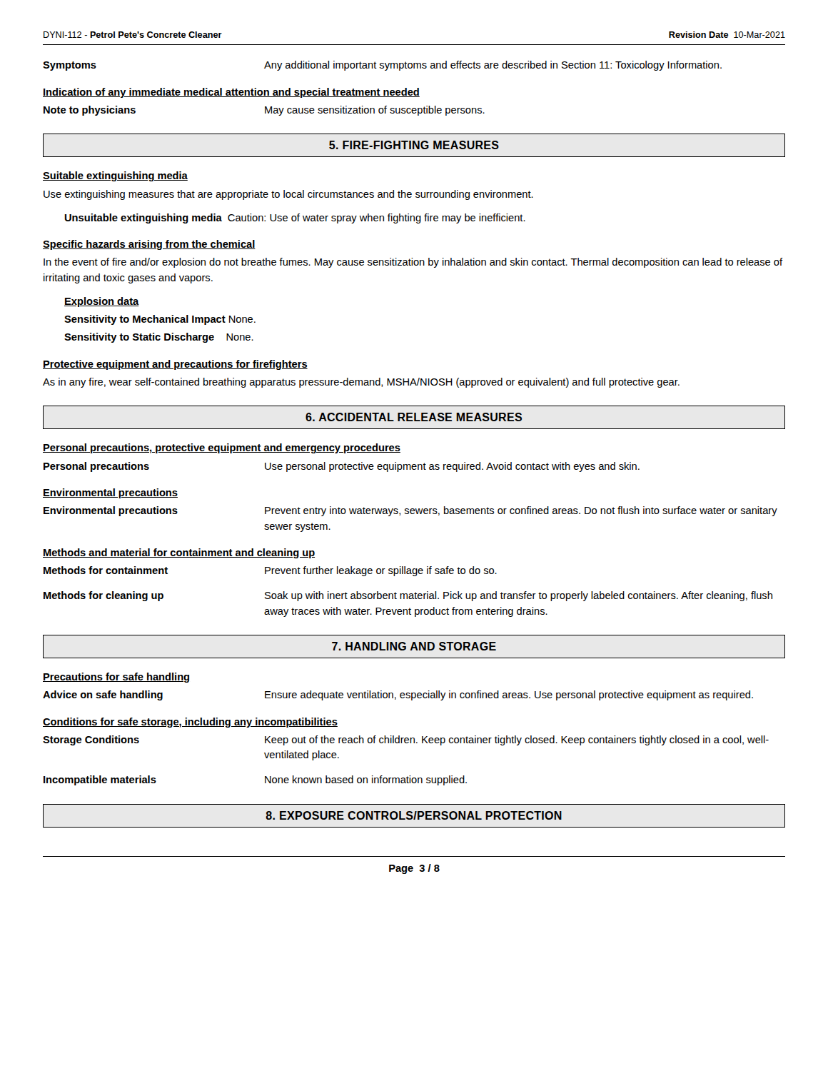DYNI-112 - Petrol Pete's Concrete Cleaner
Revision Date 10-Mar-2021
Symptoms
Any additional important symptoms and effects are described in Section 11: Toxicology Information.
Indication of any immediate medical attention and special treatment needed
Note to physicians
May cause sensitization of susceptible persons.
5. FIRE-FIGHTING MEASURES
Suitable extinguishing media
Use extinguishing measures that are appropriate to local circumstances and the surrounding environment.
Unsuitable extinguishing media Caution: Use of water spray when fighting fire may be inefficient.
Specific hazards arising from the chemical
In the event of fire and/or explosion do not breathe fumes. May cause sensitization by inhalation and skin contact. Thermal decomposition can lead to release of irritating and toxic gases and vapors.
Explosion data
Sensitivity to Mechanical Impact None.
Sensitivity to Static Discharge None.
Protective equipment and precautions for firefighters
As in any fire, wear self-contained breathing apparatus pressure-demand, MSHA/NIOSH (approved or equivalent) and full protective gear.
6. ACCIDENTAL RELEASE MEASURES
Personal precautions, protective equipment and emergency procedures
Personal precautions
Use personal protective equipment as required. Avoid contact with eyes and skin.
Environmental precautions
Environmental precautions
Prevent entry into waterways, sewers, basements or confined areas. Do not flush into surface water or sanitary sewer system.
Methods and material for containment and cleaning up
Methods for containment
Prevent further leakage or spillage if safe to do so.
Methods for cleaning up
Soak up with inert absorbent material. Pick up and transfer to properly labeled containers. After cleaning, flush away traces with water. Prevent product from entering drains.
7. HANDLING AND STORAGE
Precautions for safe handling
Advice on safe handling
Ensure adequate ventilation, especially in confined areas. Use personal protective equipment as required.
Conditions for safe storage, including any incompatibilities
Storage Conditions
Keep out of the reach of children. Keep container tightly closed. Keep containers tightly closed in a cool, well-ventilated place.
Incompatible materials
None known based on information supplied.
8. EXPOSURE CONTROLS/PERSONAL PROTECTION
Page 3 / 8